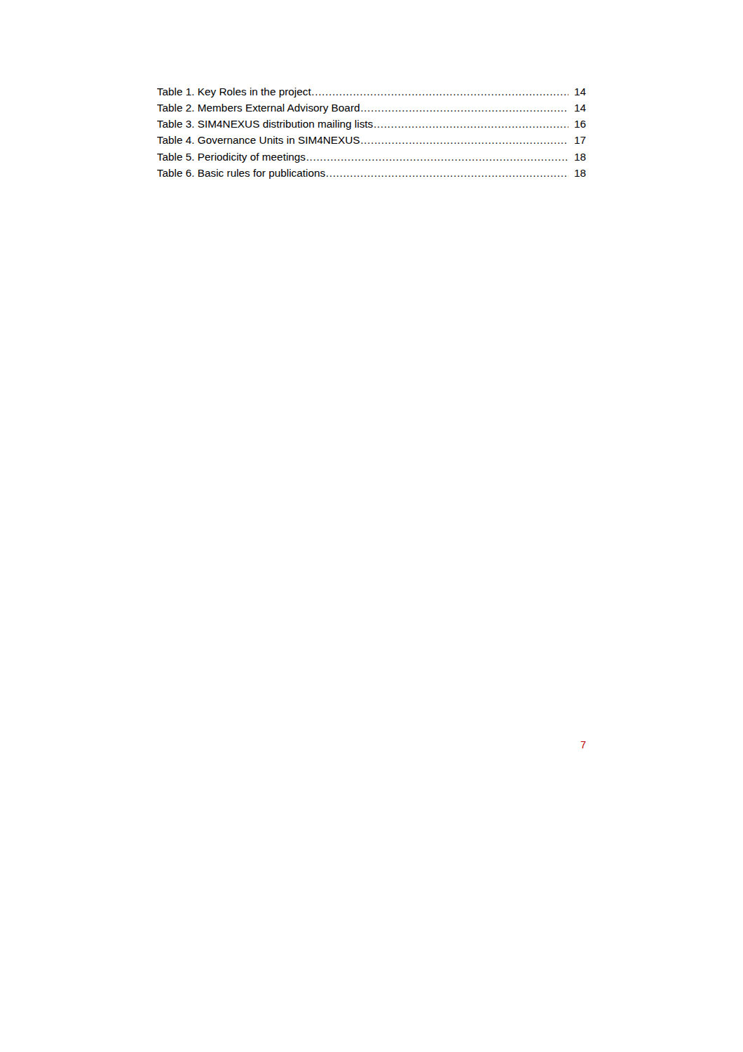Table 1. Key Roles in the project .................................................................................................................. 14
Table 2. Members External Advisory Board .................................................................................................................. 14
Table 3. SIM4NEXUS distribution mailing lists .................................................................................................................. 16
Table 4. Governance Units in SIM4NEXUS .................................................................................................................. 17
Table 5. Periodicity of meetings .................................................................................................................. 18
Table 6. Basic rules for publications .................................................................................................................. 18
7